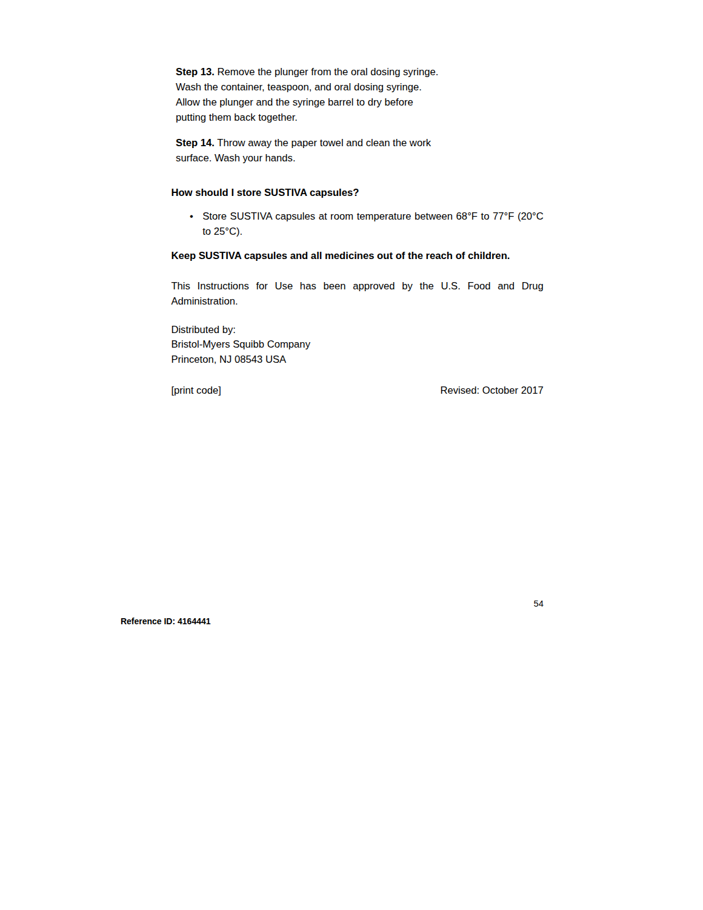Step 13. Remove the plunger from the oral dosing syringe. Wash the container, teaspoon, and oral dosing syringe. Allow the plunger and the syringe barrel to dry before putting them back together.
Step 14. Throw away the paper towel and clean the work surface. Wash your hands.
How should I store SUSTIVA capsules?
Store SUSTIVA capsules at room temperature between 68°F to 77°F (20°C to 25°C).
Keep SUSTIVA capsules and all medicines out of the reach of children.
This Instructions for Use has been approved by the U.S. Food and Drug Administration.
Distributed by:
Bristol-Myers Squibb Company
Princeton, NJ 08543 USA
[print code] Revised: October 2017
54
Reference ID: 4164441